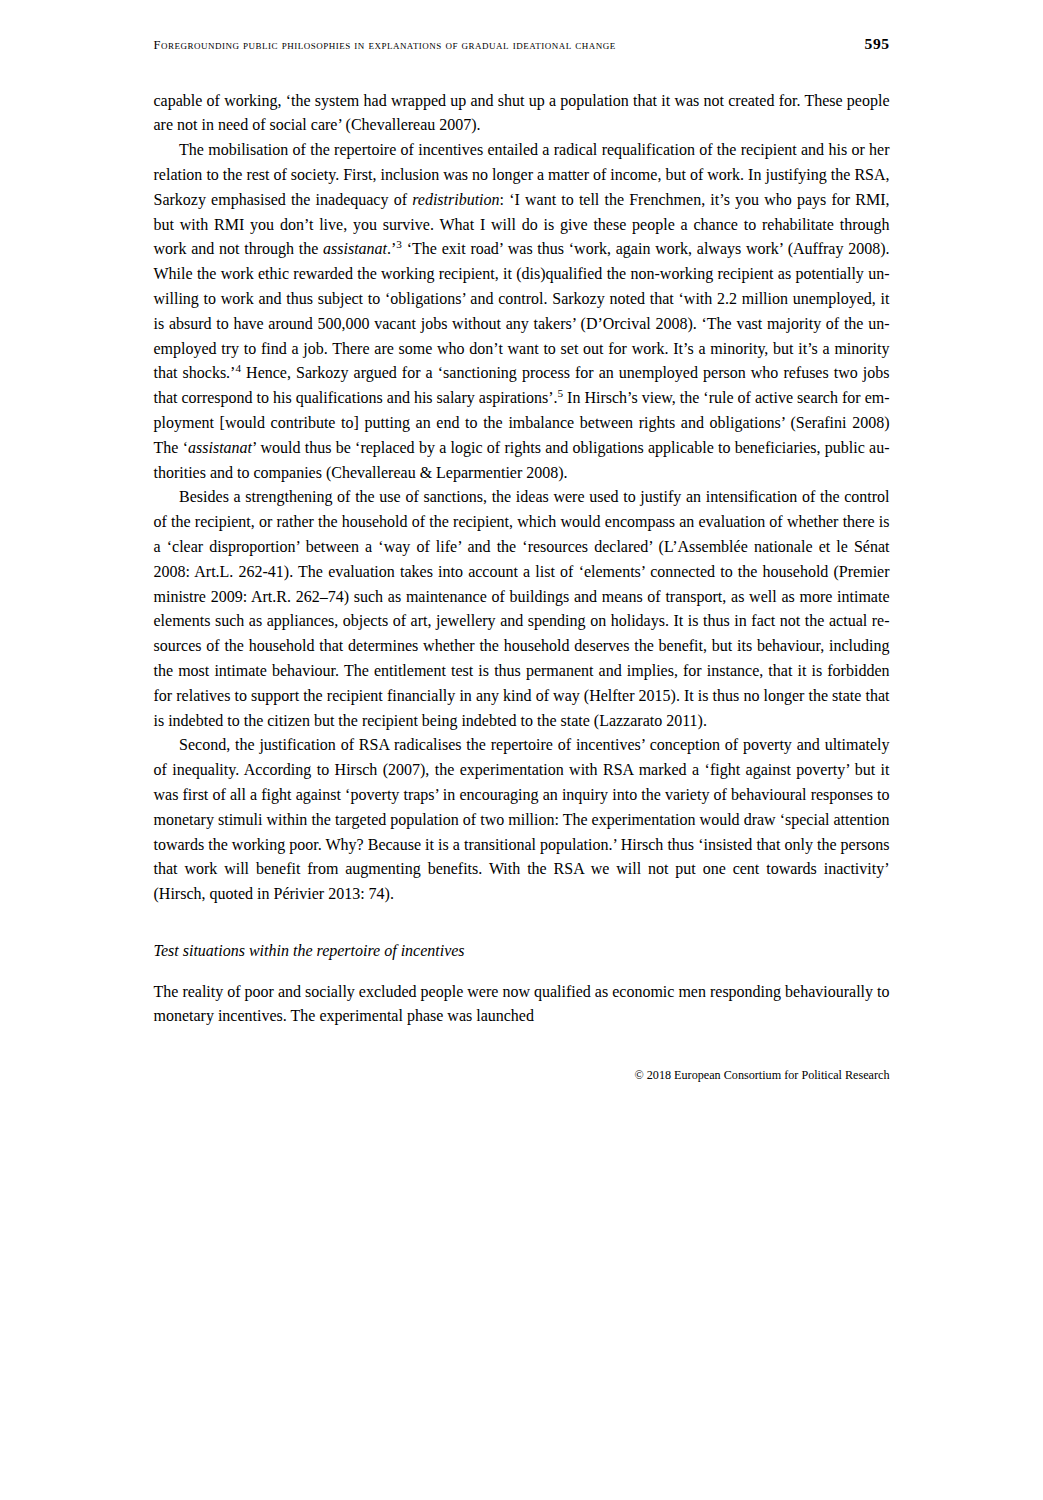Foregrounding public philosophies in explanations of gradual ideational change 595
capable of working, ‘the system had wrapped up and shut up a population that it was not created for. These people are not in need of social care’ (Chevallereau 2007).
The mobilisation of the repertoire of incentives entailed a radical requalification of the recipient and his or her relation to the rest of society. First, inclusion was no longer a matter of income, but of work. In justifying the RSA, Sarkozy emphasised the inadequacy of redistribution: ‘I want to tell the Frenchmen, it’s you who pays for RMI, but with RMI you don’t live, you survive. What I will do is give these people a chance to rehabilitate through work and not through the assistanat.’3 ‘The exit road’ was thus ‘work, again work, always work’ (Auffray 2008). While the work ethic rewarded the working recipient, it (dis)qualified the non-working recipient as potentially unwilling to work and thus subject to ‘obligations’ and control. Sarkozy noted that ‘with 2.2 million unemployed, it is absurd to have around 500,000 vacant jobs without any takers’ (D’Orcival 2008). ‘The vast majority of the unemployed try to find a job. There are some who don’t want to set out for work. It’s a minority, but it’s a minority that shocks.’4 Hence, Sarkozy argued for a ‘sanctioning process for an unemployed person who refuses two jobs that correspond to his qualifications and his salary aspirations’.5 In Hirsch’s view, the ‘rule of active search for employment [would contribute to] putting an end to the imbalance between rights and obligations’ (Serafini 2008) The ‘assistanat’ would thus be ‘replaced by a logic of rights and obligations applicable to beneficiaries, public authorities and to companies (Chevallereau & Leparmentier 2008).
Besides a strengthening of the use of sanctions, the ideas were used to justify an intensification of the control of the recipient, or rather the household of the recipient, which would encompass an evaluation of whether there is a ‘clear disproportion’ between a ‘way of life’ and the ‘resources declared’ (L’Assemblée nationale et le Sénat 2008: Art.L. 262-41). The evaluation takes into account a list of ‘elements’ connected to the household (Premier ministre 2009: Art.R. 262–74) such as maintenance of buildings and means of transport, as well as more intimate elements such as appliances, objects of art, jewellery and spending on holidays. It is thus in fact not the actual resources of the household that determines whether the household deserves the benefit, but its behaviour, including the most intimate behaviour. The entitlement test is thus permanent and implies, for instance, that it is forbidden for relatives to support the recipient financially in any kind of way (Helfter 2015). It is thus no longer the state that is indebted to the citizen but the recipient being indebted to the state (Lazzarato 2011).
Second, the justification of RSA radicalises the repertoire of incentives’ conception of poverty and ultimately of inequality. According to Hirsch (2007), the experimentation with RSA marked a ‘fight against poverty’ but it was first of all a fight against ‘poverty traps’ in encouraging an inquiry into the variety of behavioural responses to monetary stimuli within the targeted population of two million: The experimentation would draw ‘special attention towards the working poor. Why? Because it is a transitional population.’ Hirsch thus ‘insisted that only the persons that work will benefit from augmenting benefits. With the RSA we will not put one cent towards inactivity’ (Hirsch, quoted in Périvier 2013: 74).
Test situations within the repertoire of incentives
The reality of poor and socially excluded people were now qualified as economic men responding behaviourally to monetary incentives. The experimental phase was launched
© 2018 European Consortium for Political Research